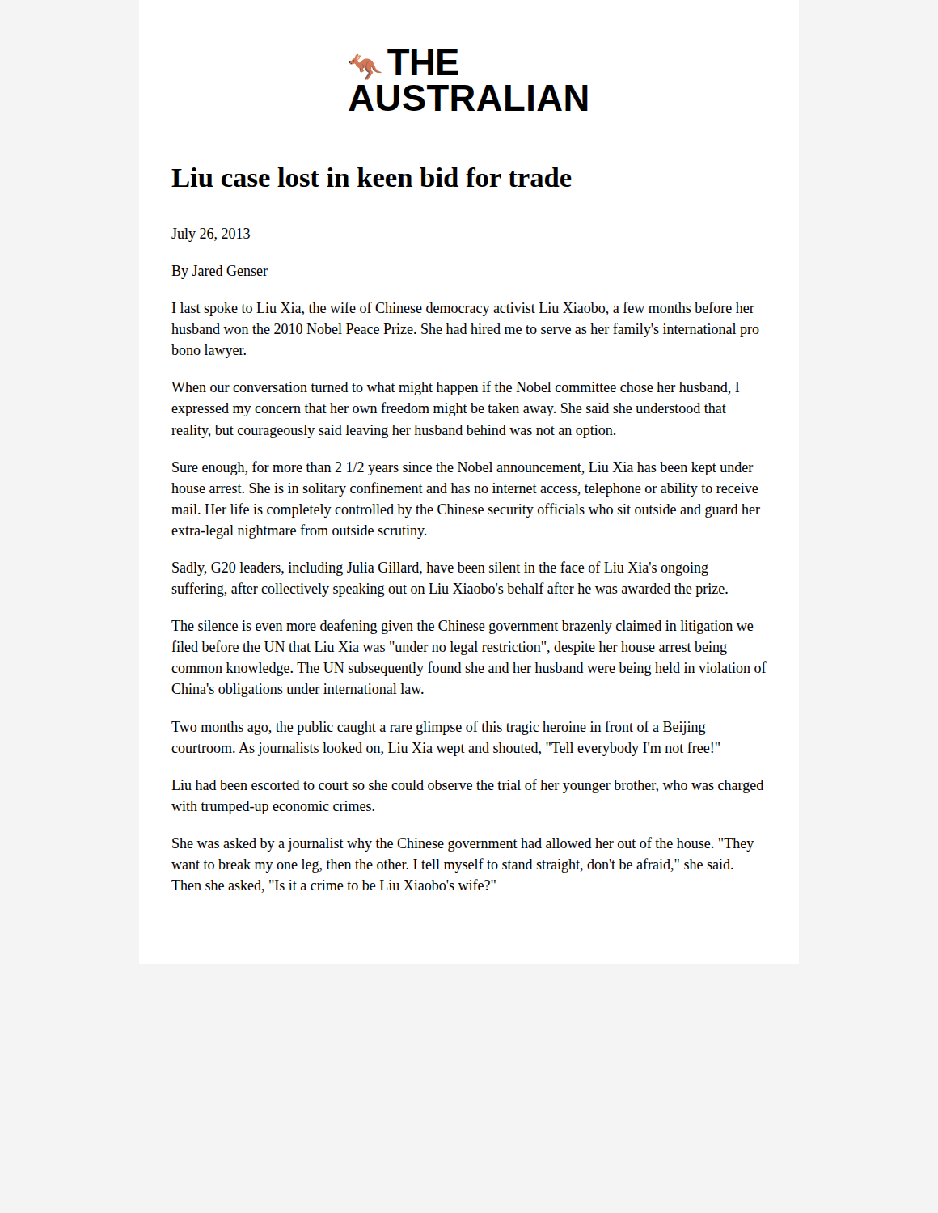🦘THE
AUSTRALIAN
Liu case lost in keen bid for trade
July 26, 2013
By Jared Genser
I last spoke to Liu Xia, the wife of Chinese democracy activist Liu Xiaobo, a few months before her husband won the 2010 Nobel Peace Prize. She had hired me to serve as her family's international pro bono lawyer.
When our conversation turned to what might happen if the Nobel committee chose her husband, I expressed my concern that her own freedom might be taken away. She said she understood that reality, but courageously said leaving her husband behind was not an option.
Sure enough, for more than 2 1/2 years since the Nobel announcement, Liu Xia has been kept under house arrest. She is in solitary confinement and has no internet access, telephone or ability to receive mail. Her life is completely controlled by the Chinese security officials who sit outside and guard her extra-legal nightmare from outside scrutiny.
Sadly, G20 leaders, including Julia Gillard, have been silent in the face of Liu Xia's ongoing suffering, after collectively speaking out on Liu Xiaobo's behalf after he was awarded the prize.
The silence is even more deafening given the Chinese government brazenly claimed in litigation we filed before the UN that Liu Xia was "under no legal restriction", despite her house arrest being common knowledge. The UN subsequently found she and her husband were being held in violation of China's obligations under international law.
Two months ago, the public caught a rare glimpse of this tragic heroine in front of a Beijing courtroom. As journalists looked on, Liu Xia wept and shouted, "Tell everybody I'm not free!"
Liu had been escorted to court so she could observe the trial of her younger brother, who was charged with trumped-up economic crimes.
She was asked by a journalist why the Chinese government had allowed her out of the house. "They want to break my one leg, then the other. I tell myself to stand straight, don't be afraid," she said. Then she asked, "Is it a crime to be Liu Xiaobo's wife?"